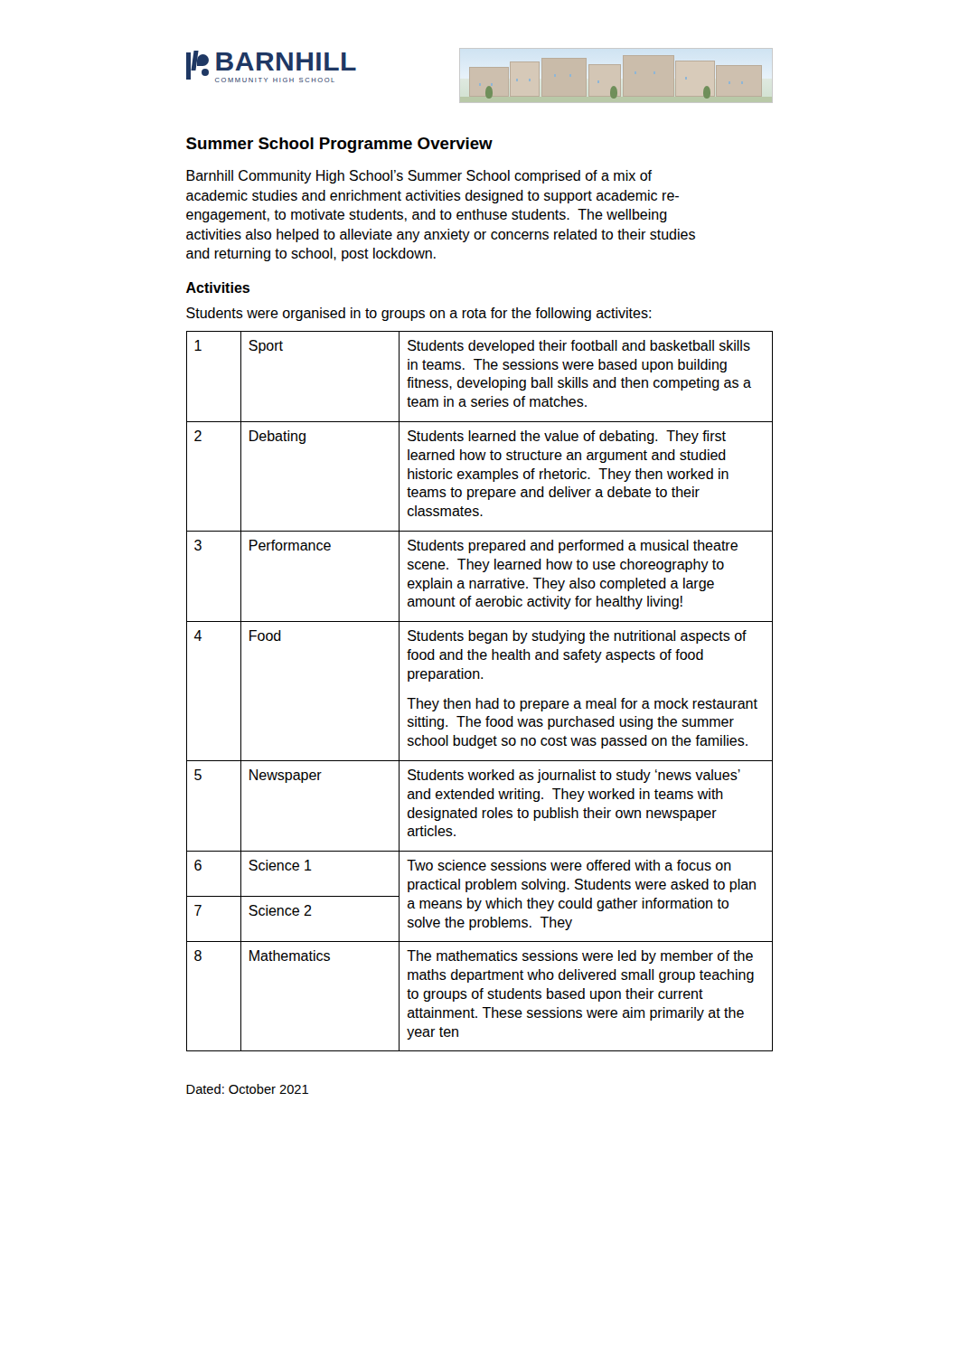BARNHILL
COMMUNITY HIGH SCHOOL
Summer School Programme Overview
Barnhill Community High School’s Summer School comprised of a mix of academic studies and enrichment activities designed to support academic re-engagement, to motivate students, and to enthuse students. The wellbeing activities also helped to alleviate any anxiety or concerns related to their studies and returning to school, post lockdown.
Activities
Students were organised in to groups on a rota for the following activites:
| 1 | Sport | Students developed their football and basketball skills in teams. The sessions were based upon building fitness, developing ball skills and then competing as a team in a series of matches. |
| 2 | Debating | Students learned the value of debating. They first learned how to structure an argument and studied historic examples of rhetoric. They then worked in teams to prepare and deliver a debate to their classmates. |
| 3 | Performance | Students prepared and performed a musical theatre scene. They learned how to use choreography to explain a narrative. They also completed a large amount of aerobic activity for healthy living! |
| 4 | Food | Students began by studying the nutritional aspects of food and the health and safety aspects of food preparation. They then had to prepare a meal for a mock restaurant sitting. The food was purchased using the summer school budget so no cost was passed on the families. |
| 5 | Newspaper | Students worked as journalist to study ‘news values’ and extended writing. They worked in teams with designated roles to publish their own newspaper articles. |
| 6 | Science 1 | Two science sessions were offered with a focus on practical problem solving. Students were asked to plan a means by which they could gather information to solve the problems. They |
| 7 | Science 2 |
| 8 | Mathematics | The mathematics sessions were led by member of the maths department who delivered small group teaching to groups of students based upon their current attainment. These sessions were aim primarily at the year ten |
Dated: October 2021